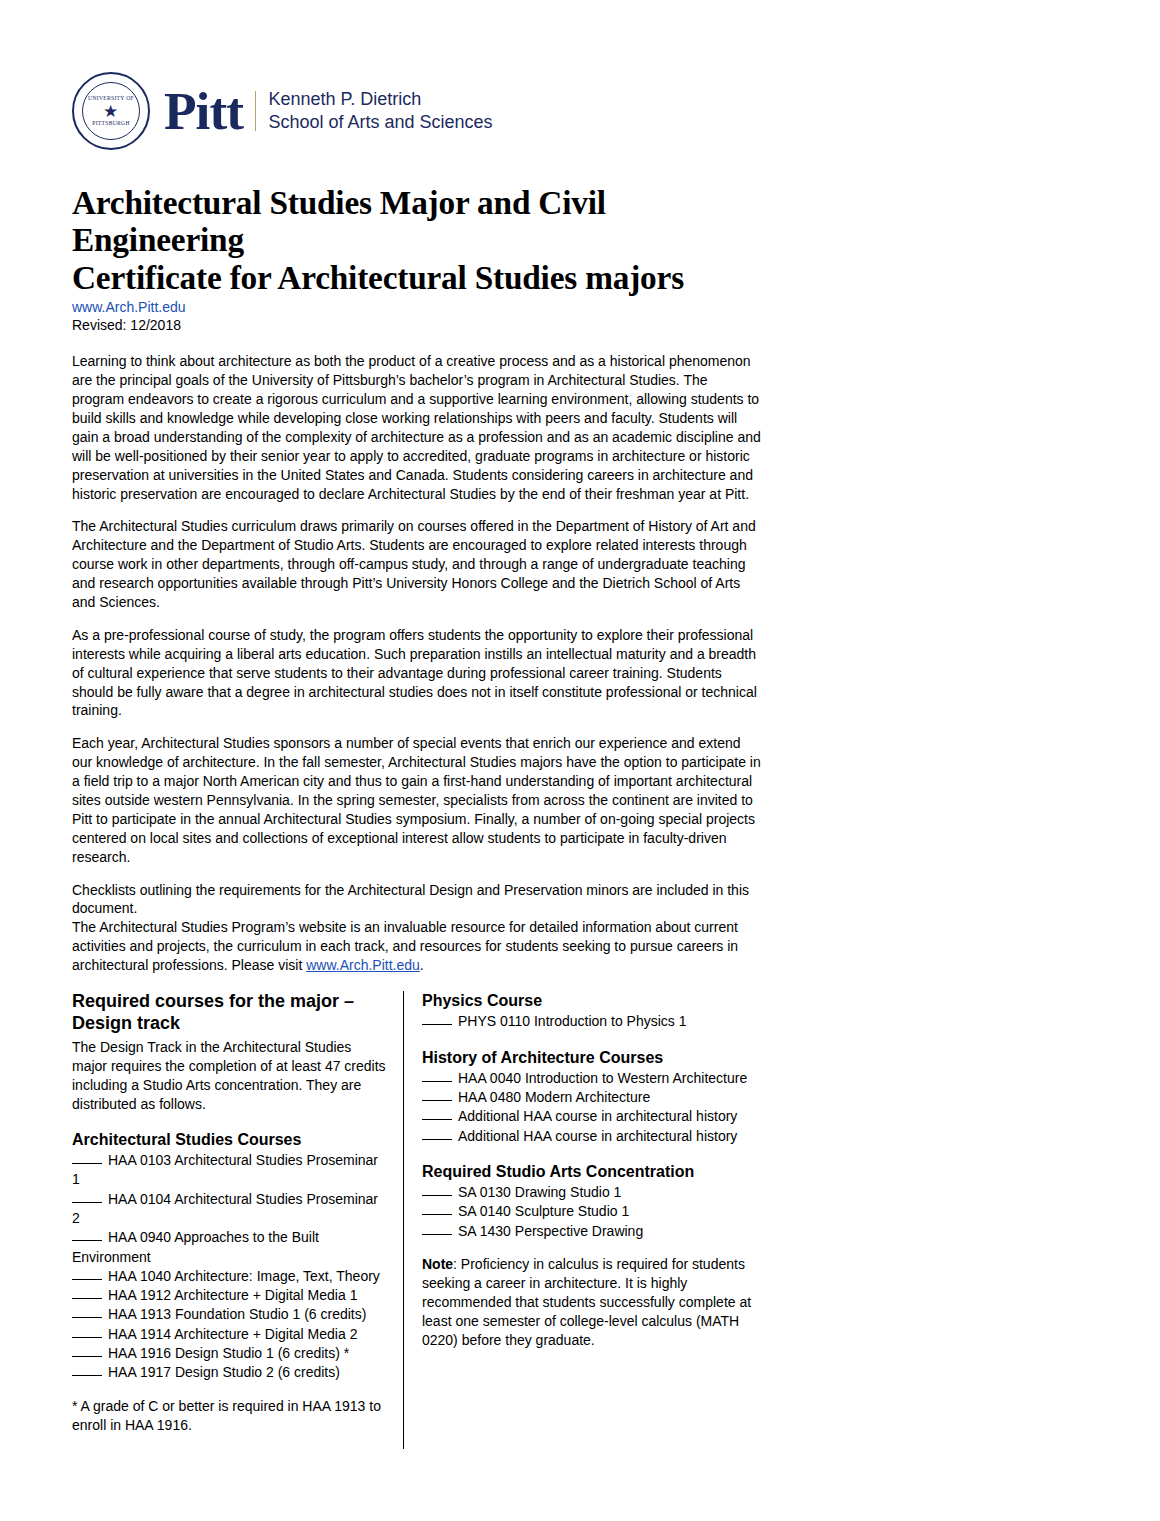UNIVERSITY OF
★
PITTSBURGH
Pitt
Kenneth P. Dietrich
School of Arts and Sciences
Architectural Studies Major and Civil Engineering
Certificate for Architectural Studies majors
www.Arch.Pitt.edu
Revised: 12/2018
Learning to think about architecture as both the product of a creative process and as a historical phenomenon are the principal goals of the University of Pittsburgh’s bachelor’s program in Architectural Studies. The program endeavors to create a rigorous curriculum and a supportive learning environment, allowing students to build skills and knowledge while developing close working relationships with peers and faculty. Students will gain a broad understanding of the complexity of architecture as a profession and as an academic discipline and will be well-positioned by their senior year to apply to accredited, graduate programs in architecture or historic preservation at universities in the United States and Canada. Students considering careers in architecture and historic preservation are encouraged to declare Architectural Studies by the end of their freshman year at Pitt.
The Architectural Studies curriculum draws primarily on courses offered in the Department of History of Art and Architecture and the Department of Studio Arts. Students are encouraged to explore related interests through course work in other departments, through off-campus study, and through a range of undergraduate teaching and research opportunities available through Pitt’s University Honors College and the Dietrich School of Arts and Sciences.
As a pre-professional course of study, the program offers students the opportunity to explore their professional interests while acquiring a liberal arts education. Such preparation instills an intellectual maturity and a breadth of cultural experience that serve students to their advantage during professional career training. Students should be fully aware that a degree in architectural studies does not in itself constitute professional or technical training.
Each year, Architectural Studies sponsors a number of special events that enrich our experience and extend our knowledge of architecture. In the fall semester, Architectural Studies majors have the option to participate in a field trip to a major North American city and thus to gain a first-hand understanding of important architectural sites outside western Pennsylvania. In the spring semester, specialists from across the continent are invited to Pitt to participate in the annual Architectural Studies symposium. Finally, a number of on-going special projects centered on local sites and collections of exceptional interest allow students to participate in faculty-driven research.
Checklists outlining the requirements for the Architectural Design and Preservation minors are included in this document.
The Architectural Studies Program’s website is an invaluable resource for detailed information about current activities and projects, the curriculum in each track, and resources for students seeking to pursue careers in architectural professions. Please visit www.Arch.Pitt.edu.
Required courses for the major – Design track
The Design Track in the Architectural Studies major requires the completion of at least 47 credits including a Studio Arts concentration. They are distributed as follows.
Architectural Studies Courses
HAA 0103 Architectural Studies Proseminar 1
HAA 0104 Architectural Studies Proseminar 2
HAA 0940 Approaches to the Built Environment
HAA 1040 Architecture: Image, Text, Theory
HAA 1912 Architecture + Digital Media 1
HAA 1913 Foundation Studio 1 (6 credits)
HAA 1914 Architecture + Digital Media 2
HAA 1916 Design Studio 1 (6 credits) *
HAA 1917 Design Studio 2 (6 credits)
* A grade of C or better is required in HAA 1913 to enroll in HAA 1916.
Physics Course
PHYS 0110 Introduction to Physics 1
History of Architecture Courses
HAA 0040 Introduction to Western Architecture
HAA 0480 Modern Architecture
Additional HAA course in architectural history
Additional HAA course in architectural history
Required Studio Arts Concentration
SA 0130 Drawing Studio 1
SA 0140 Sculpture Studio 1
SA 1430 Perspective Drawing
Note: Proficiency in calculus is required for students seeking a career in architecture. It is highly recommended that students successfully complete at least one semester of college-level calculus (MATH 0220) before they graduate.